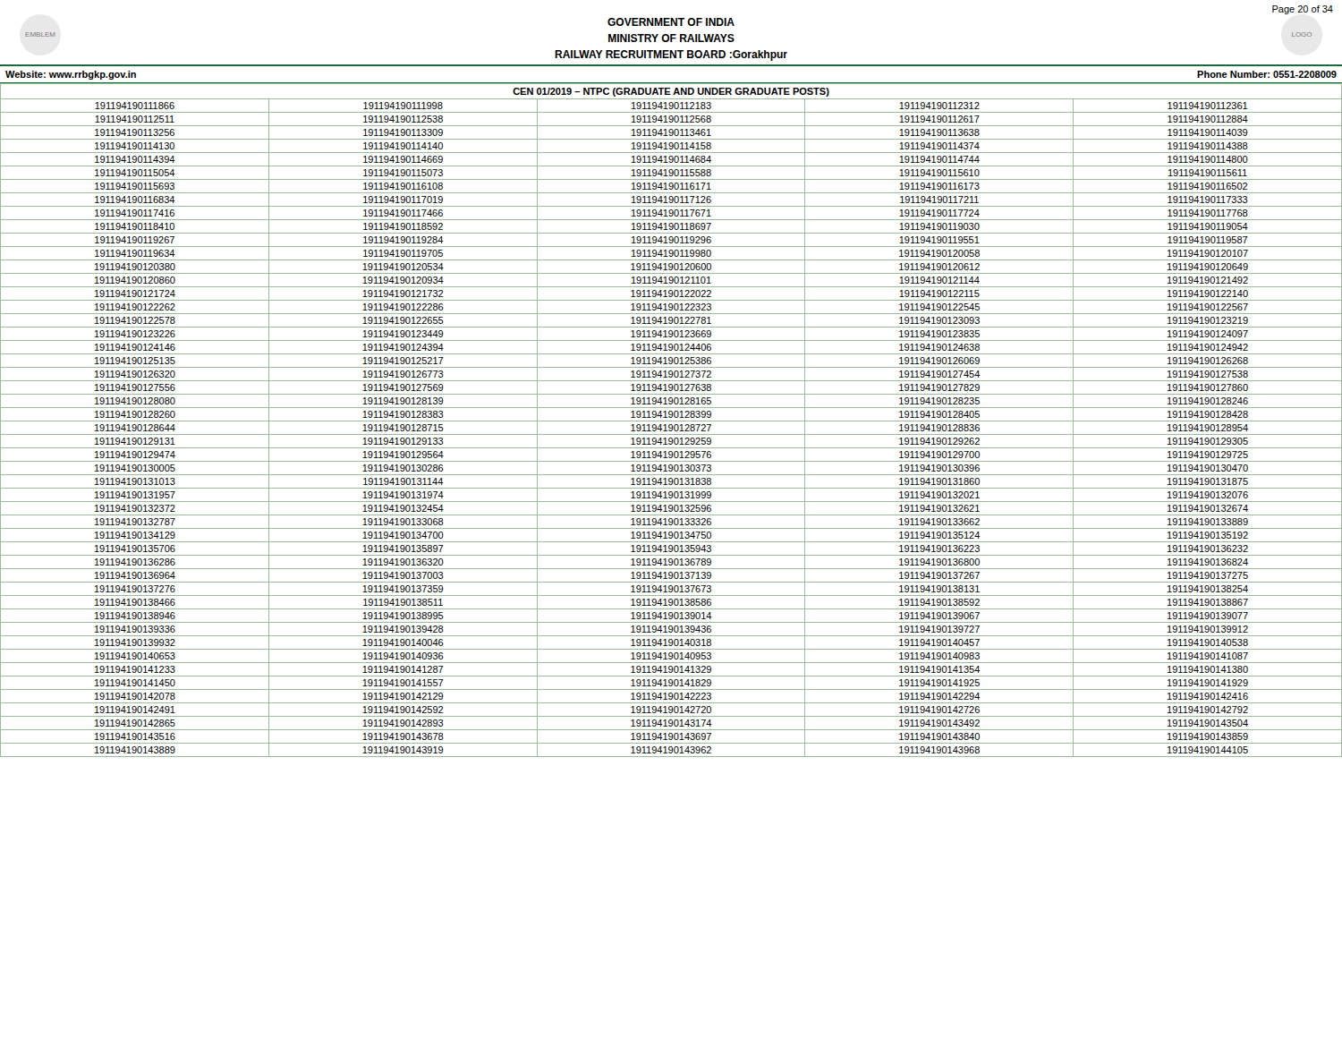Page 20 of 34
EMBLEM
LOGO
GOVERNMENT OF INDIA
MINISTRY OF RAILWAYS
RAILWAY RECRUITMENT BOARD :Gorakhpur
Website: www.rrbgkp.gov.in Phone Number: 0551-2208009
| CEN 01/2019 – NTPC (GRADUATE AND UNDER GRADUATE POSTS) |
| --- |
| 191194190111866 | 191194190111998 | 191194190112183 | 191194190112312 | 191194190112361 |
| 191194190112511 | 191194190112538 | 191194190112568 | 191194190112617 | 191194190112884 |
| 191194190113256 | 191194190113309 | 191194190113461 | 191194190113638 | 191194190114039 |
| 191194190114130 | 191194190114140 | 191194190114158 | 191194190114374 | 191194190114388 |
| 191194190114394 | 191194190114669 | 191194190114684 | 191194190114744 | 191194190114800 |
| 191194190115054 | 191194190115073 | 191194190115588 | 191194190115610 | 191194190115611 |
| 191194190115693 | 191194190116108 | 191194190116171 | 191194190116173 | 191194190116502 |
| 191194190116834 | 191194190117019 | 191194190117126 | 191194190117211 | 191194190117333 |
| 191194190117416 | 191194190117466 | 191194190117671 | 191194190117724 | 191194190117768 |
| 191194190118410 | 191194190118592 | 191194190118697 | 191194190119030 | 191194190119054 |
| 191194190119267 | 191194190119284 | 191194190119296 | 191194190119551 | 191194190119587 |
| 191194190119634 | 191194190119705 | 191194190119980 | 191194190120058 | 191194190120107 |
| 191194190120380 | 191194190120534 | 191194190120600 | 191194190120612 | 191194190120649 |
| 191194190120860 | 191194190120934 | 191194190121101 | 191194190121144 | 191194190121492 |
| 191194190121724 | 191194190121732 | 191194190122022 | 191194190122115 | 191194190122140 |
| 191194190122262 | 191194190122286 | 191194190122323 | 191194190122545 | 191194190122567 |
| 191194190122578 | 191194190122655 | 191194190122781 | 191194190123093 | 191194190123219 |
| 191194190123226 | 191194190123449 | 191194190123669 | 191194190123835 | 191194190124097 |
| 191194190124146 | 191194190124394 | 191194190124406 | 191194190124638 | 191194190124942 |
| 191194190125135 | 191194190125217 | 191194190125386 | 191194190126069 | 191194190126268 |
| 191194190126320 | 191194190126773 | 191194190127372 | 191194190127454 | 191194190127538 |
| 191194190127556 | 191194190127569 | 191194190127638 | 191194190127829 | 191194190127860 |
| 191194190128080 | 191194190128139 | 191194190128165 | 191194190128235 | 191194190128246 |
| 191194190128260 | 191194190128383 | 191194190128399 | 191194190128405 | 191194190128428 |
| 191194190128644 | 191194190128715 | 191194190128727 | 191194190128836 | 191194190128954 |
| 191194190129131 | 191194190129133 | 191194190129259 | 191194190129262 | 191194190129305 |
| 191194190129474 | 191194190129564 | 191194190129576 | 191194190129700 | 191194190129725 |
| 191194190130005 | 191194190130286 | 191194190130373 | 191194190130396 | 191194190130470 |
| 191194190131013 | 191194190131144 | 191194190131838 | 191194190131860 | 191194190131875 |
| 191194190131957 | 191194190131974 | 191194190131999 | 191194190132021 | 191194190132076 |
| 191194190132372 | 191194190132454 | 191194190132596 | 191194190132621 | 191194190132674 |
| 191194190132787 | 191194190133068 | 191194190133326 | 191194190133662 | 191194190133889 |
| 191194190134129 | 191194190134700 | 191194190134750 | 191194190135124 | 191194190135192 |
| 191194190135706 | 191194190135897 | 191194190135943 | 191194190136223 | 191194190136232 |
| 191194190136286 | 191194190136320 | 191194190136789 | 191194190136800 | 191194190136824 |
| 191194190136964 | 191194190137003 | 191194190137139 | 191194190137267 | 191194190137275 |
| 191194190137276 | 191194190137359 | 191194190137673 | 191194190138131 | 191194190138254 |
| 191194190138466 | 191194190138511 | 191194190138586 | 191194190138592 | 191194190138867 |
| 191194190138946 | 191194190138995 | 191194190139014 | 191194190139067 | 191194190139077 |
| 191194190139336 | 191194190139428 | 191194190139436 | 191194190139727 | 191194190139912 |
| 191194190139932 | 191194190140046 | 191194190140318 | 191194190140457 | 191194190140538 |
| 191194190140653 | 191194190140936 | 191194190140953 | 191194190140983 | 191194190141087 |
| 191194190141233 | 191194190141287 | 191194190141329 | 191194190141354 | 191194190141380 |
| 191194190141450 | 191194190141557 | 191194190141829 | 191194190141925 | 191194190141929 |
| 191194190142078 | 191194190142129 | 191194190142223 | 191194190142294 | 191194190142416 |
| 191194190142491 | 191194190142592 | 191194190142720 | 191194190142726 | 191194190142792 |
| 191194190142865 | 191194190142893 | 191194190143174 | 191194190143492 | 191194190143504 |
| 191194190143516 | 191194190143678 | 191194190143697 | 191194190143840 | 191194190143859 |
| 191194190143889 | 191194190143919 | 191194190143962 | 191194190143968 | 191194190144105 |